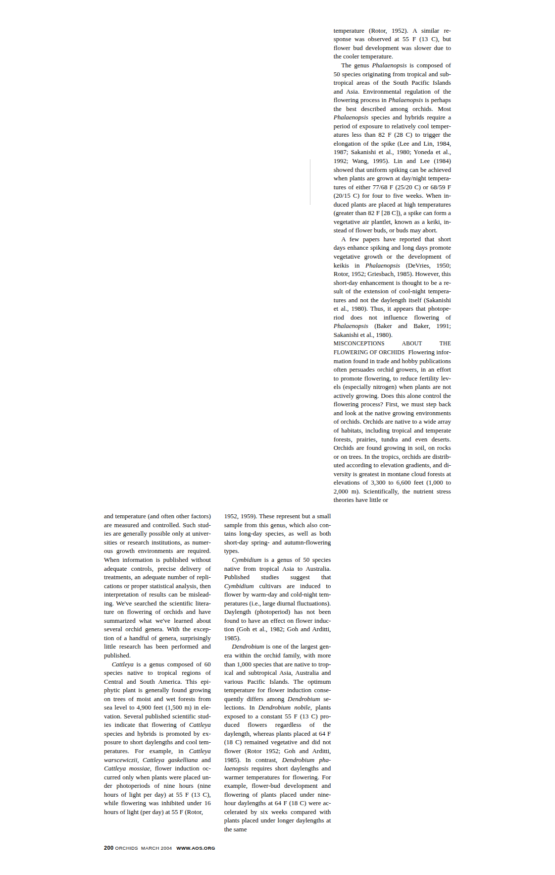temperature (Rotor, 1952). A similar response was observed at 55 F (13 C), but flower bud development was slower due to the cooler temperature.
The genus Phalaenopsis is composed of 50 species originating from tropical and subtropical areas of the South Pacific Islands and Asia. Environmental regulation of the flowering process in Phalaenopsis is perhaps the best described among orchids. Most Phalaenopsis species and hybrids require a period of exposure to relatively cool temperatures less than 82 F (28 C) to trigger the elongation of the spike (Lee and Lin, 1984, 1987; Sakanishi et al., 1980; Yoneda et al., 1992; Wang, 1995). Lin and Lee (1984) showed that uniform spiking can be achieved when plants are grown at day/night temperatures of either 77/68 F (25/20 C) or 68/59 F (20/15 C) for four to five weeks. When induced plants are placed at high temperatures (greater than 82 F [28 C]), a spike can form a vegetative air plantlet, known as a keiki, instead of flower buds, or buds may abort.
A few papers have reported that short days enhance spiking and long days promote vegetative growth or the development of keikis in Phalaenopsis (DeVries, 1950; Rotor, 1952; Griesbach, 1985). However, this short-day enhancement is thought to be a result of the extension of cool-night temperatures and not the daylength itself (Sakanishi et al., 1980). Thus, it appears that photoperiod does not influence flowering of Phalaenopsis (Baker and Baker, 1991; Sakanishi et al., 1980).
MISCONCEPTIONS ABOUT THE FLOWERING OF ORCHIDS Flowering information found in trade and hobby publications often persuades orchid growers, in an effort to promote flowering, to reduce fertility levels (especially nitrogen) when plants are not actively growing. Does this alone control the flowering process? First, we must step back and look at the native growing environments of orchids. Orchids are native to a wide array of habitats, including tropical and temperate forests, prairies, tundra and even deserts. Orchids are found growing in soil, on rocks or on trees. In the tropics, orchids are distributed according to elevation gradients, and diversity is greatest in montane cloud forests at elevations of 3,300 to 6,600 feet (1,000 to 2,000 m). Scientifically, the nutrient stress theories have little or
and temperature (and often other factors) are measured and controlled. Such studies are generally possible only at universities or research institutions, as numerous growth environments are required. When information is published without adequate controls, precise delivery of treatments, an adequate number of replications or proper statistical analysis, then interpretation of results can be misleading. We've searched the scientific literature on flowering of orchids and have summarized what we've learned about several orchid genera. With the exception of a handful of genera, surprisingly little research has been performed and published.
Cattleya is a genus composed of 60 species native to tropical regions of Central and South America. This epiphytic plant is generally found growing on trees of moist and wet forests from sea level to 4,900 feet (1,500 m) in elevation. Several published scientific studies indicate that flowering of Cattleya species and hybrids is promoted by exposure to short daylengths and cool temperatures. For example, in Cattleya warscewiczii, Cattleya gaskelliana and Cattleya mossiae, flower induction occurred only when plants were placed under photoperiods of nine hours (nine hours of light per day) at 55 F (13 C), while flowering was inhibited under 16 hours of light (per day) at 55 F (Rotor,
1952, 1959). These represent but a small sample from this genus, which also contains long-day species, as well as both short-day spring- and autumn-flowering types.
Cymbidium is a genus of 50 species native from tropical Asia to Australia. Published studies suggest that Cymbidium cultivars are induced to flower by warm-day and cold-night temperatures (i.e., large diurnal fluctuations). Daylength (photoperiod) has not been found to have an effect on flower induction (Goh et al., 1982; Goh and Arditti, 1985).
Dendrobium is one of the largest genera within the orchid family, with more than 1,000 species that are native to tropical and subtropical Asia, Australia and various Pacific Islands. The optimum temperature for flower induction consequently differs among Dendrobium selections. In Dendrobium nobile, plants exposed to a constant 55 F (13 C) produced flowers regardless of the daylength, whereas plants placed at 64 F (18 C) remained vegetative and did not flower (Rotor 1952; Goh and Arditti, 1985). In contrast, Dendrobium phalaenopsis requires short daylengths and warmer temperatures for flowering. For example, flower-bud development and flowering of plants placed under nine-hour daylengths at 64 F (18 C) were accelerated by six weeks compared with plants placed under longer daylengths at the same
200 ORCHIDS MARCH 2004 WWW.AOS.ORG